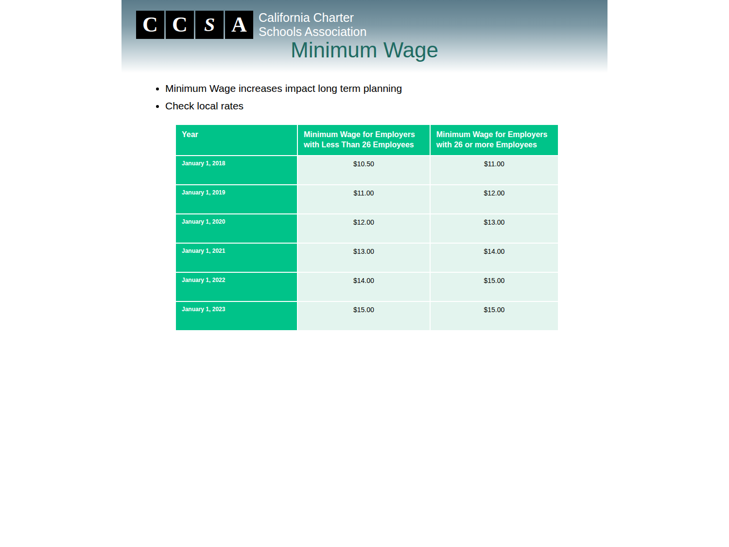CCSA
California Charter
Schools Association
Minimum Wage
Minimum Wage increases impact long term planning
Check local rates
| Year | Minimum Wage for Employers with Less Than 26 Employees | Minimum Wage for Employers with 26 or more Employees |
| --- | --- | --- |
| January 1, 2018 | $10.50 | $11.00 |
| January 1, 2019 | $11.00 | $12.00 |
| January 1, 2020 | $12.00 | $13.00 |
| January 1, 2021 | $13.00 | $14.00 |
| January 1, 2022 | $14.00 | $15.00 |
| January 1, 2023 | $15.00 | $15.00 |